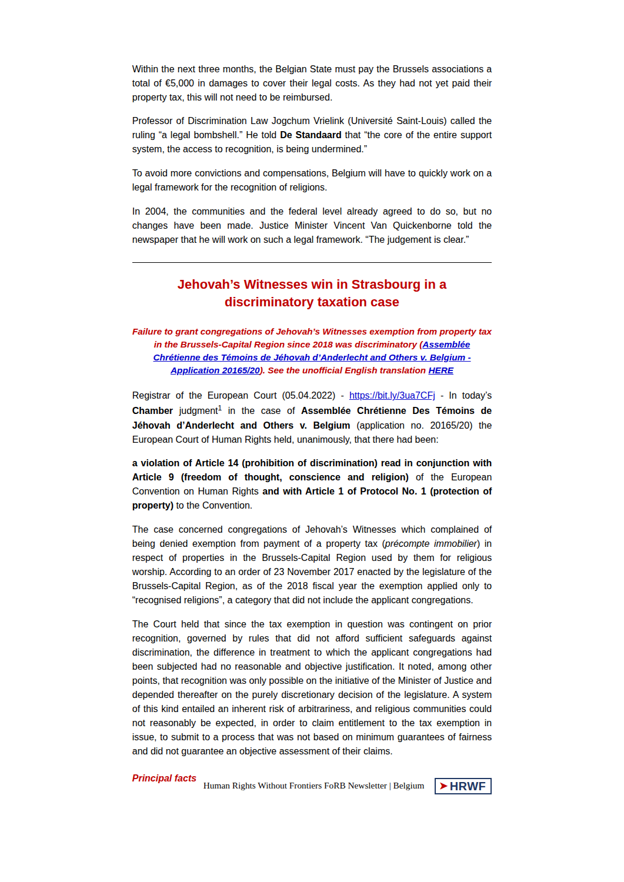Within the next three months, the Belgian State must pay the Brussels associations a total of €5,000 in damages to cover their legal costs. As they had not yet paid their property tax, this will not need to be reimbursed.
Professor of Discrimination Law Jogchum Vrielink (Université Saint-Louis) called the ruling “a legal bombshell.” He told De Standaard that “the core of the entire support system, the access to recognition, is being undermined.”
To avoid more convictions and compensations, Belgium will have to quickly work on a legal framework for the recognition of religions.
In 2004, the communities and the federal level already agreed to do so, but no changes have been made. Justice Minister Vincent Van Quickenborne told the newspaper that he will work on such a legal framework. “The judgement is clear.”
Jehovah’s Witnesses win in Strasbourg in a
discriminatory taxation case
Failure to grant congregations of Jehovah’s Witnesses exemption from property tax in the Brussels-Capital Region since 2018 was discriminatory (Assemblée Chrétienne des Témoins de Jéhovah d’Anderlecht and Others v. Belgium - Application 20165/20). See the unofficial English translation HERE
Registrar of the European Court (05.04.2022) - https://bit.ly/3ua7CFj - In today’s Chamber judgment1 in the case of Assemblée Chrétienne Des Témoins de Jéhovah d’Anderlecht and Others v. Belgium (application no. 20165/20) the European Court of Human Rights held, unanimously, that there had been:
a violation of Article 14 (prohibition of discrimination) read in conjunction with Article 9 (freedom of thought, conscience and religion) of the European Convention on Human Rights and with Article 1 of Protocol No. 1 (protection of property) to the Convention.
The case concerned congregations of Jehovah’s Witnesses which complained of being denied exemption from payment of a property tax (précompte immobilier) in respect of properties in the Brussels-Capital Region used by them for religious worship. According to an order of 23 November 2017 enacted by the legislature of the Brussels-Capital Region, as of the 2018 fiscal year the exemption applied only to “recognised religions”, a category that did not include the applicant congregations.
The Court held that since the tax exemption in question was contingent on prior recognition, governed by rules that did not afford sufficient safeguards against discrimination, the difference in treatment to which the applicant congregations had been subjected had no reasonable and objective justification. It noted, among other points, that recognition was only possible on the initiative of the Minister of Justice and depended thereafter on the purely discretionary decision of the legislature. A system of this kind entailed an inherent risk of arbitrariness, and religious communities could not reasonably be expected, in order to claim entitlement to the tax exemption in issue, to submit to a process that was not based on minimum guarantees of fairness and did not guarantee an objective assessment of their claims.
Principal facts
Human Rights Without Frontiers FoRB Newsletter | Belgium ➤HRWF